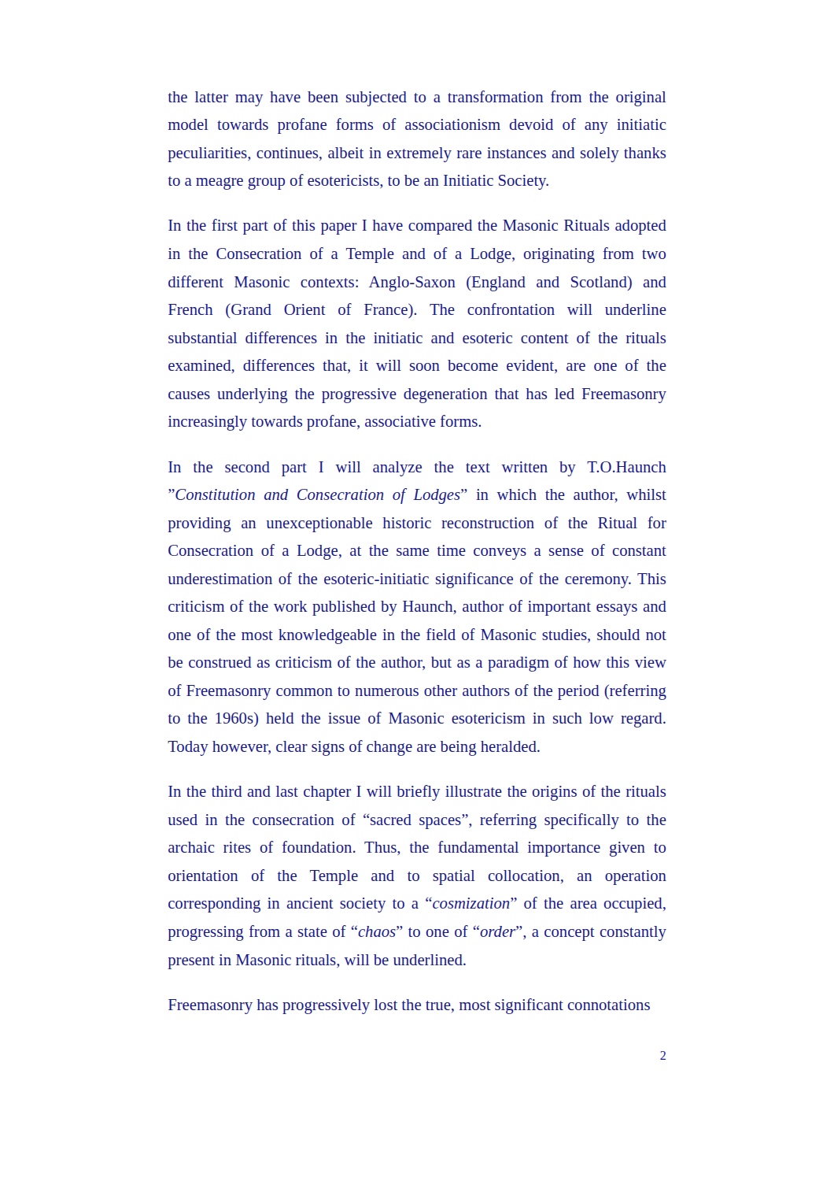the latter may have been subjected to a transformation from the original model towards profane forms of associationism devoid of any initiatic peculiarities, continues, albeit in extremely rare instances and solely thanks to a meagre group of esotericists, to be an Initiatic Society.
In the first part of this paper I have compared the Masonic Rituals adopted in the Consecration of a Temple and of a Lodge, originating from two different Masonic contexts: Anglo-Saxon (England and Scotland) and French (Grand Orient of France). The confrontation will underline substantial differences in the initiatic and esoteric content of the rituals examined, differences that, it will soon become evident, are one of the causes underlying the progressive degeneration that has led Freemasonry increasingly towards profane, associative forms.
In the second part I will analyze the text written by T.O.Haunch ”Constitution and Consecration of Lodges” in which the author, whilst providing an unexceptionable historic reconstruction of the Ritual for Consecration of a Lodge, at the same time conveys a sense of constant underestimation of the esoteric-initiatic significance of the ceremony. This criticism of the work published by Haunch, author of important essays and one of the most knowledgeable in the field of Masonic studies, should not be construed as criticism of the author, but as a paradigm of how this view of Freemasonry common to numerous other authors of the period (referring to the 1960s) held the issue of Masonic esotericism in such low regard. Today however, clear signs of change are being heralded.
In the third and last chapter I will briefly illustrate the origins of the rituals used in the consecration of “sacred spaces”, referring specifically to the archaic rites of foundation. Thus, the fundamental importance given to orientation of the Temple and to spatial collocation, an operation corresponding in ancient society to a “cosmization” of the area occupied, progressing from a state of “chaos” to one of “order”, a concept constantly present in Masonic rituals, will be underlined.
Freemasonry has progressively lost the true, most significant connotations
2